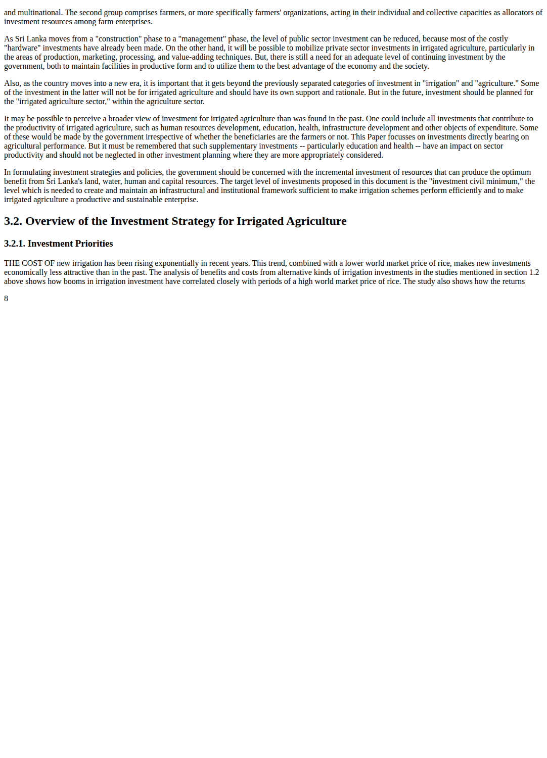and multinational. The second group comprises farmers, or more specifically farmers' organizations, acting in their individual and collective capacities as allocators of investment resources among farm enterprises.
As Sri Lanka moves from a "construction" phase to a "management" phase, the level of public sector investment can be reduced, because most of the costly "hardware" investments have already been made. On the other hand, it will be possible to mobilize private sector investments in irrigated agriculture, particularly in the areas of production, marketing, processing, and value-adding techniques. But, there is still a need for an adequate level of continuing investment by the government, both to maintain facilities in productive form and to utilize them to the best advantage of the economy and the society.
Also, as the country moves into a new era, it is important that it gets beyond the previously separated categories of investment in "irrigation" and "agriculture." Some of the investment in the latter will not be for irrigated agriculture and should have its own support and rationale. But in the future, investment should be planned for the "irrigated agriculture sector," within the agriculture sector.
It may be possible to perceive a broader view of investment for irrigated agriculture than was found in the past. One could include all investments that contribute to the productivity of irrigated agriculture, such as human resources development, education, health, infrastructure development and other objects of expenditure. Some of these would be made by the government irrespective of whether the beneficiaries are the farmers or not. This Paper focusses on investments directly bearing on agricultural performance. But it must be remembered that such supplementary investments -- particularly education and health -- have an impact on sector productivity and should not be neglected in other investment planning where they are more appropriately considered.
In formulating investment strategies and policies, the government should be concerned with the incremental investment of resources that can produce the optimum benefit from Sri Lanka's land, water, human and capital resources. The target level of investments proposed in this document is the "investment civil minimum," the level which is needed to create and maintain an infrastructural and institutional framework sufficient to make irrigation schemes perform efficiently and to make irrigated agriculture a productive and sustainable enterprise.
3.2. Overview of the Investment Strategy for Irrigated Agriculture
3.2.1. Investment Priorities
THE COST OF new irrigation has been rising exponentially in recent years. This trend, combined with a lower world market price of rice, makes new investments economically less attractive than in the past. The analysis of benefits and costs from alternative kinds of irrigation investments in the studies mentioned in section 1.2 above shows how booms in irrigation investment have correlated closely with periods of a high world market price of rice. The study also shows how the returns
8